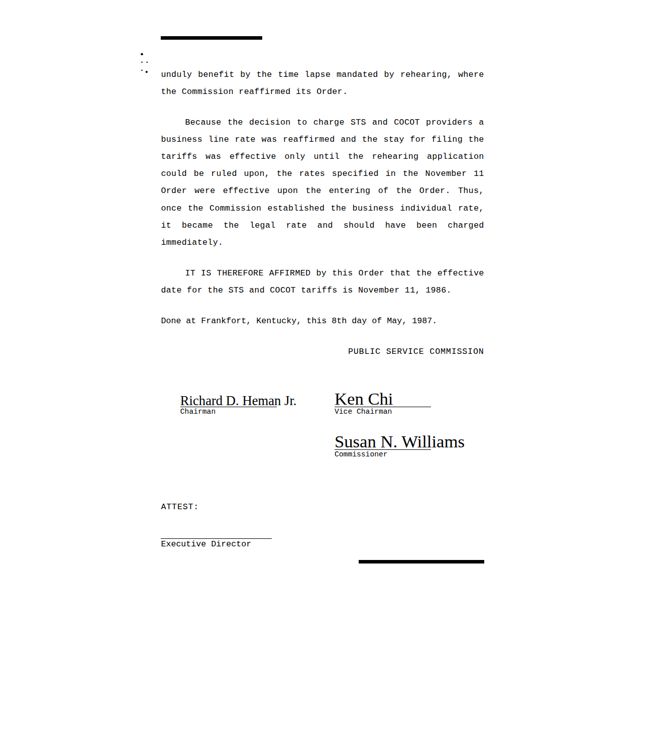• ·· ·•
unduly benefit by the time lapse mandated by rehearing, where the Commission reaffirmed its Order.
Because the decision to charge STS and COCOT providers a business line rate was reaffirmed and the stay for filing the tariffs was effective only until the rehearing application could be ruled upon, the rates specified in the November 11 Order were effective upon the entering of the Order. Thus, once the Commission established the business individual rate, it became the legal rate and should have been charged immediately.
IT IS THEREFORE AFFIRMED by this Order that the effective date for the STS and COCOT tariffs is November 11, 1986.
Done at Frankfort, Kentucky, this 8th day of May, 1987.
PUBLIC SERVICE COMMISSION
Richard D. Heman Jr. Chairman
Ken Chi Vice Chairman
Susan N. Williams Commissioner
ATTEST:
Executive Director